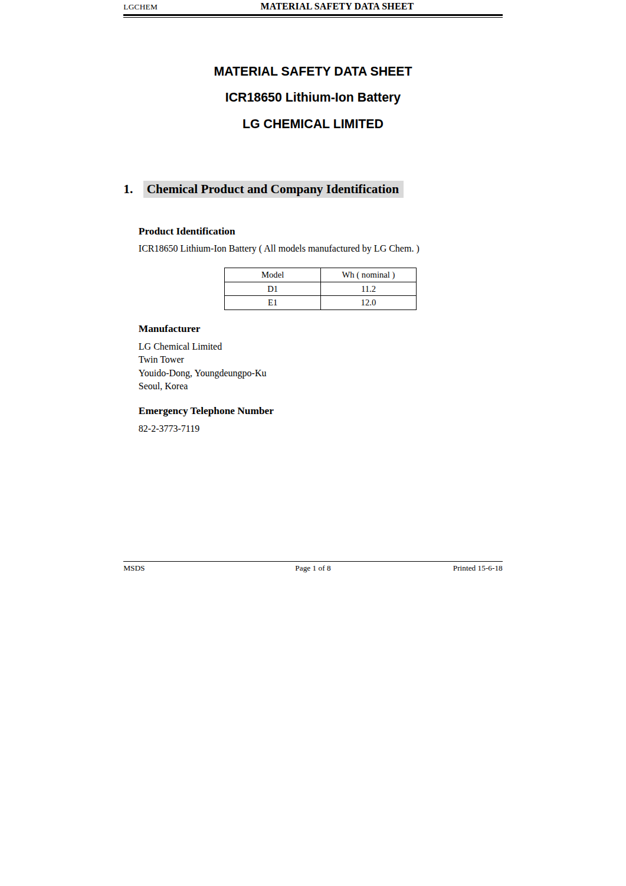LGCHEM MATERIAL SAFETY DATA SHEET
MATERIAL SAFETY DATA SHEET
ICR18650 Lithium-Ion Battery
LG CHEMICAL LIMITED
1. Chemical Product and Company Identification
Product Identification
ICR18650 Lithium-Ion Battery ( All models manufactured by LG Chem. )
| Model | Wh ( nominal ) |
| --- | --- |
| D1 | 11.2 |
| E1 | 12.0 |
Manufacturer
LG Chemical Limited
Twin Tower
Youido-Dong, Youngdeungpo-Ku
Seoul, Korea
Emergency Telephone Number
82-2-3773-7119
MSDS Page 1 of 8 Printed 15-6-18